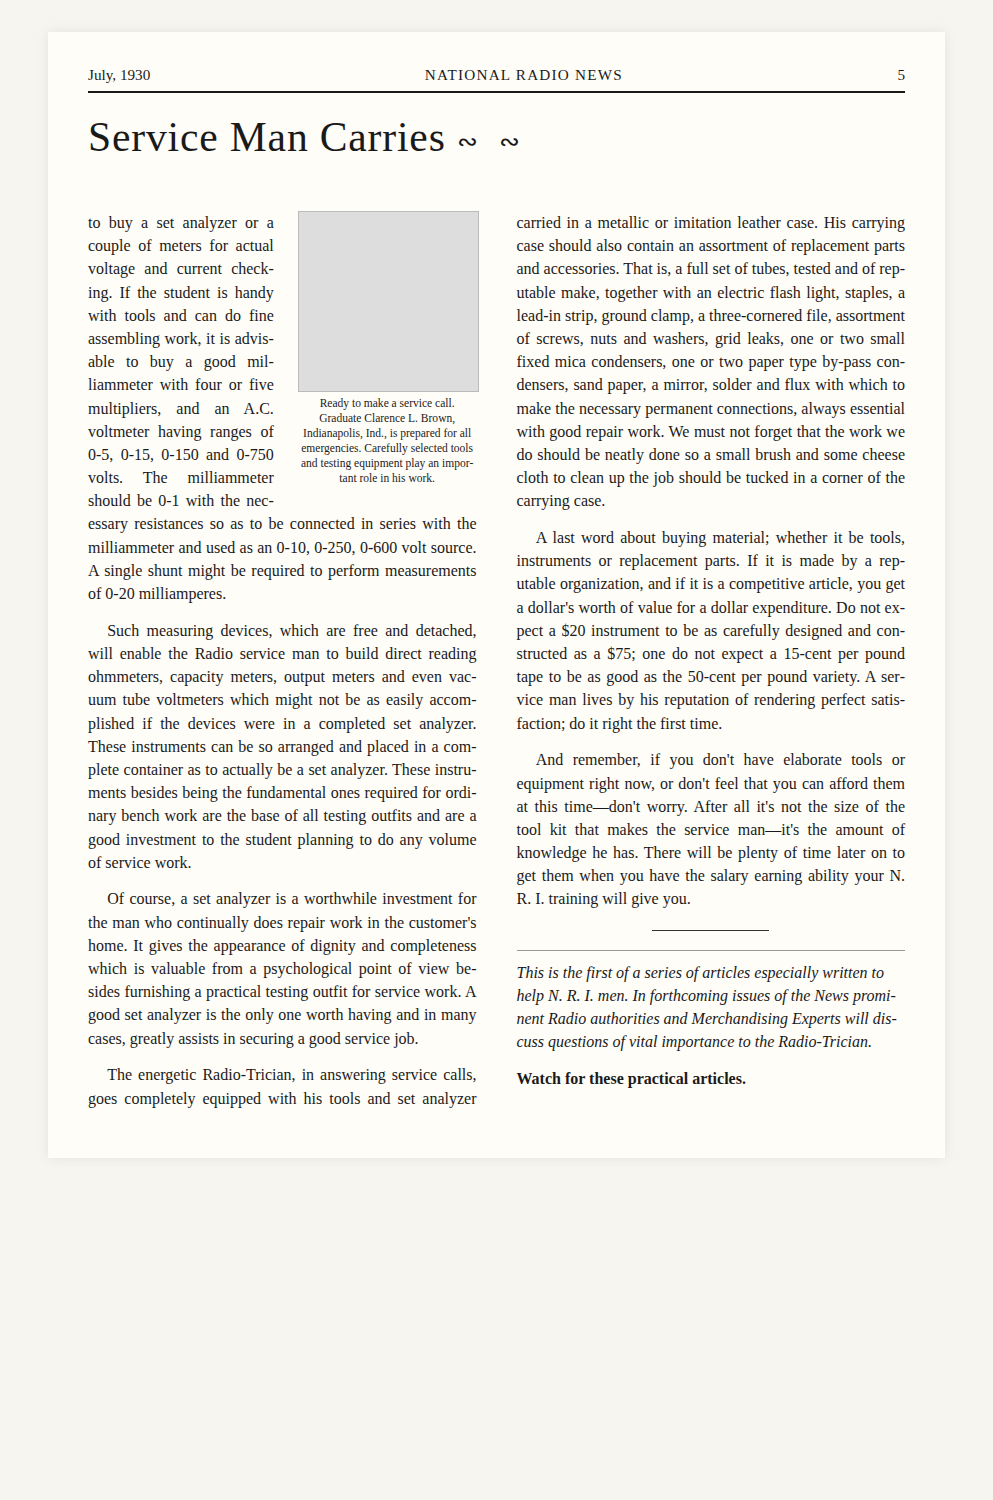July, 1930 National Radio News 5
Service Man Carries ∾ ∾
Ready to make a service call. Graduate Clarence L. Brown, Indianapolis, Ind., is prepared for all emergencies. Carefully selected tools and testing equipment play an important role in his work.
to buy a set analyzer or a couple of meters for actual voltage and current checking. If the student is handy with tools and can do fine assembling work, it is advisable to buy a good milliammeter with four or five multipliers, and an A.C. voltmeter having ranges of 0-5, 0-15, 0-150 and 0-750 volts. The milliammeter should be 0-1 with the necessary resistances so as to be connected in series with the milliammeter and used as an 0-10, 0-250, 0-600 volt source. A single shunt might be required to perform measurements of 0-20 milliamperes.
Such measuring devices, which are free and detached, will enable the Radio service man to build direct reading ohmmeters, capacity meters, output meters and even vacuum tube voltmeters which might not be as easily accomplished if the devices were in a completed set analyzer. These instruments can be so arranged and placed in a complete container as to actually be a set analyzer. These instruments besides being the fundamental ones required for ordinary bench work are the base of all testing outfits and are a good investment to the student planning to do any volume of service work.
Of course, a set analyzer is a worthwhile investment for the man who continually does repair work in the customer's home. It gives the appearance of dignity and completeness which is valuable from a psychological point of view besides furnishing a practical testing outfit for service work. A good set analyzer is the only one worth having and in many cases, greatly assists in securing a good service job.
The energetic Radio-Trician, in answering service calls, goes completely equipped with his tools and set analyzer carried in a metallic or imitation leather case. His carrying case should also contain an assortment of replacement parts and accessories. That is, a full set of tubes, tested and of reputable make, together with an electric flash light, staples, a lead-in strip, ground clamp, a three-cornered file, assortment of screws, nuts and washers, grid leaks, one or two small fixed mica condensers, one or two paper type by-pass condensers, sand paper, a mirror, solder and flux with which to make the necessary permanent connections, always essential with good repair work. We must not forget that the work we do should be neatly done so a small brush and some cheese cloth to clean up the job should be tucked in a corner of the carrying case.
A last word about buying material; whether it be tools, instruments or replacement parts. If it is made by a reputable organization, and if it is a competitive article, you get a dollar's worth of value for a dollar expenditure. Do not expect a $20 instrument to be as carefully designed and constructed as a $75; one do not expect a 15-cent per pound tape to be as good as the 50-cent per pound variety. A service man lives by his reputation of rendering perfect satisfaction; do it right the first time.
And remember, if you don't have elaborate tools or equipment right now, or don't feel that you can afford them at this time—don't worry. After all it's not the size of the tool kit that makes the service man—it's the amount of knowledge he has. There will be plenty of time later on to get them when you have the salary earning ability your N. R. I. training will give you.
This is the first of a series of articles especially written to help N. R. I. men. In forthcoming issues of the News prominent Radio authorities and Merchandising Experts will discuss questions of vital importance to the Radio-Trician.
Watch for these practical articles.